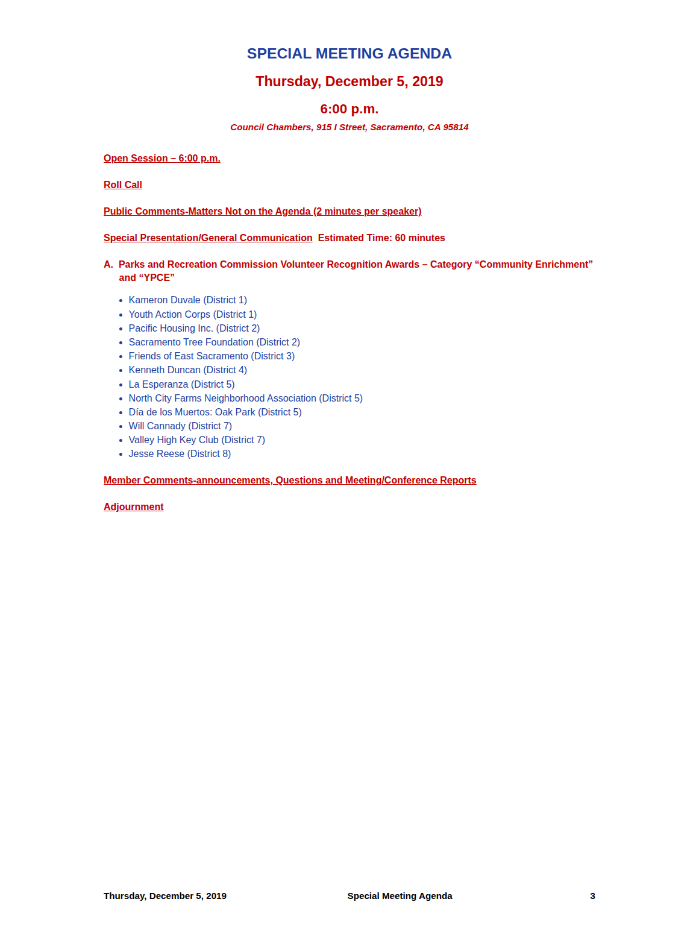SPECIAL MEETING AGENDA
Thursday, December 5, 2019
6:00 p.m.
Council Chambers, 915 I Street, Sacramento, CA 95814
Open Session – 6:00 p.m.
Roll Call
Public Comments-Matters Not on the Agenda (2 minutes per speaker)
Special Presentation/General Communication Estimated Time: 60 minutes
A. Parks and Recreation Commission Volunteer Recognition Awards – Category “Community Enrichment” and “YPCE”
Kameron Duvale (District 1)
Youth Action Corps (District 1)
Pacific Housing Inc. (District 2)
Sacramento Tree Foundation (District 2)
Friends of East Sacramento (District 3)
Kenneth Duncan (District 4)
La Esperanza (District 5)
North City Farms Neighborhood Association (District 5)
Día de los Muertos: Oak Park (District 5)
Will Cannady (District 7)
Valley High Key Club (District 7)
Jesse Reese (District 8)
Member Comments-announcements, Questions and Meeting/Conference Reports
Adjournment
Thursday, December 5, 2019
Special Meeting Agenda
3